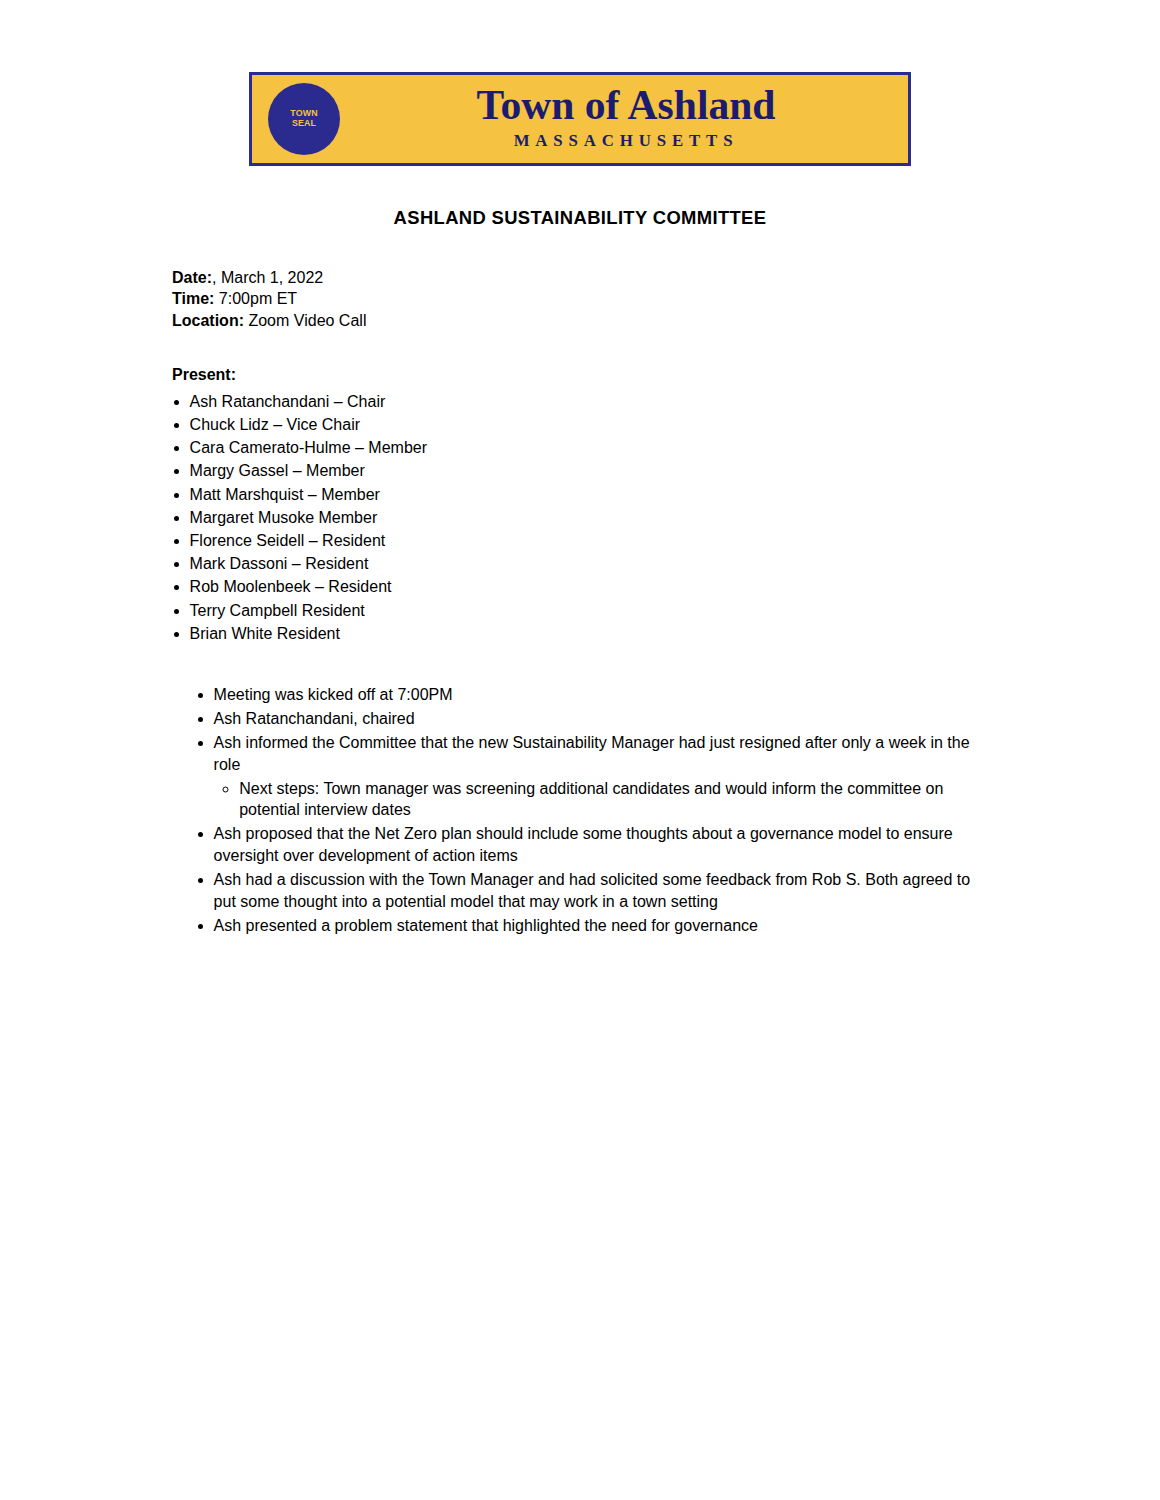TOWN
SEAL
Town of Ashland
MASSACHUSETTS
ASHLAND SUSTAINABILITY COMMITTEE
Date:, March 1, 2022
Time: 7:00pm ET
Location: Zoom Video Call
Present:
Ash Ratanchandani – Chair
Chuck Lidz – Vice Chair
Cara Camerato-Hulme – Member
Margy Gassel – Member
Matt Marshquist – Member
Margaret Musoke Member
Florence Seidell – Resident
Mark Dassoni – Resident
Rob Moolenbeek – Resident
Terry Campbell Resident
Brian White Resident
Meeting was kicked off at 7:00PM
Ash Ratanchandani, chaired
Ash informed the Committee that the new Sustainability Manager had just resigned after only a week in the role
Next steps: Town manager was screening additional candidates and would inform the committee on potential interview dates
Ash proposed that the Net Zero plan should include some thoughts about a governance model to ensure oversight over development of action items
Ash had a discussion with the Town Manager and had solicited some feedback from Rob S. Both agreed to put some thought into a potential model that may work in a town setting
Ash presented a problem statement that highlighted the need for governance